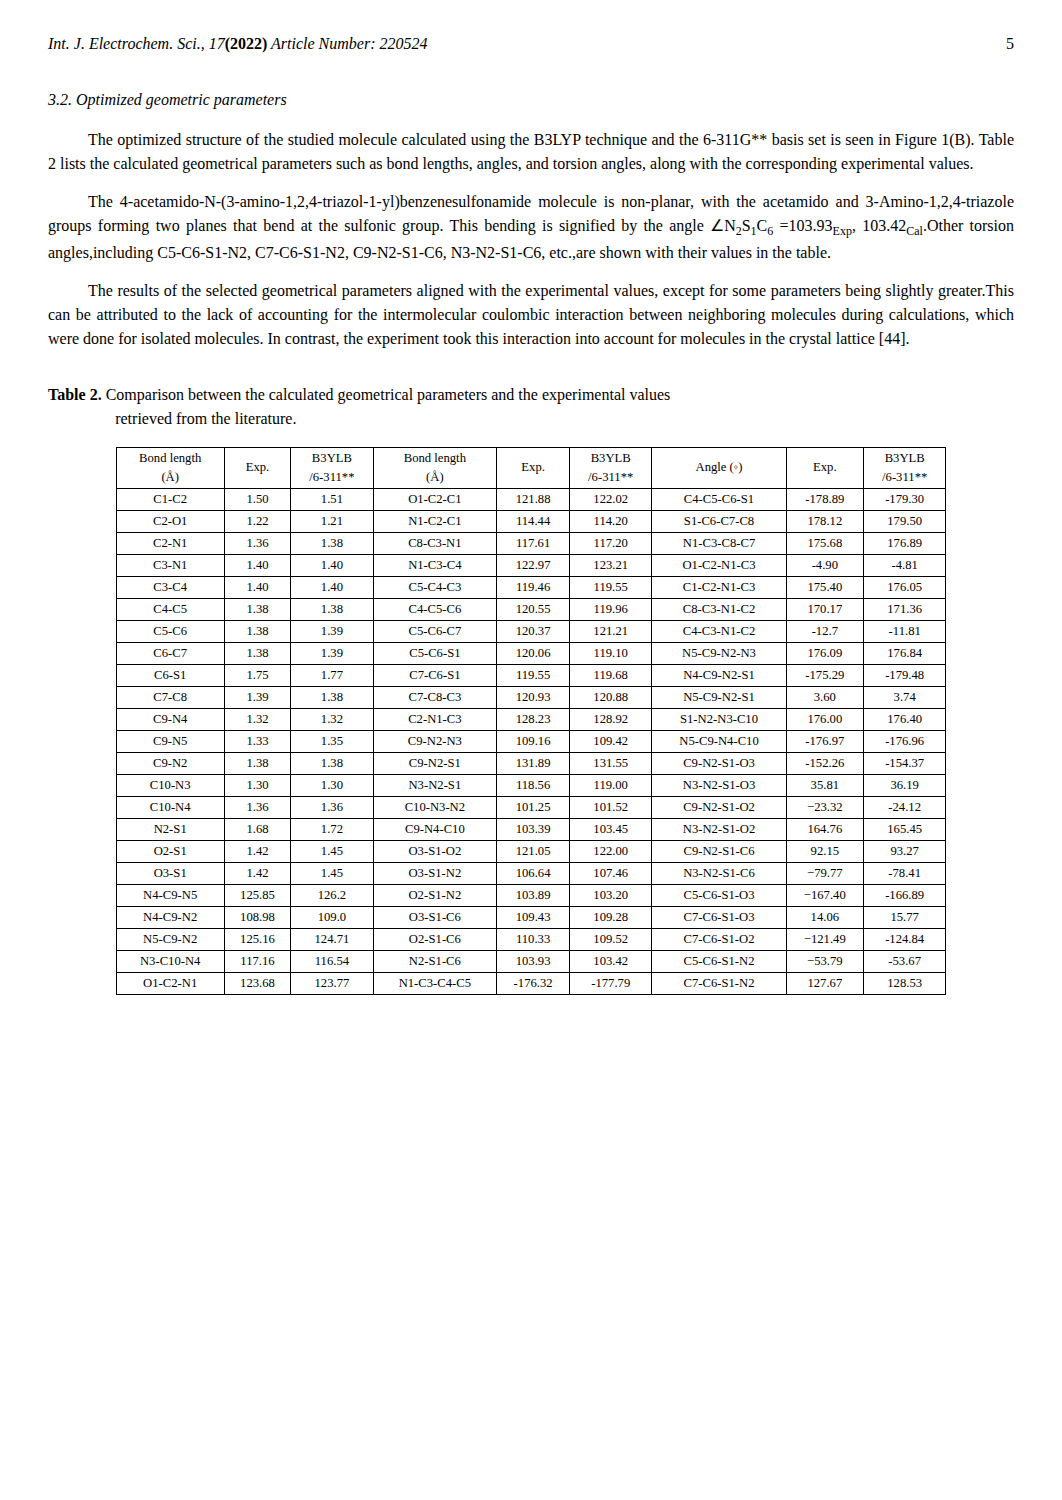Int. J. Electrochem. Sci., 17(2022) Article Number: 220524
5
3.2. Optimized geometric parameters
The optimized structure of the studied molecule calculated using the B3LYP technique and the 6-311G** basis set is seen in Figure 1(B). Table 2 lists the calculated geometrical parameters such as bond lengths, angles, and torsion angles, along with the corresponding experimental values.
The 4-acetamido-N-(3-amino-1,2,4-triazol-1-yl)benzenesulfonamide molecule is non-planar, with the acetamido and 3-Amino-1,2,4-triazole groups forming two planes that bend at the sulfonic group. This bending is signified by the angle ∠N2S1C6 =103.93Exp, 103.42Cal.Other torsion angles,including C5-C6-S1-N2, C7-C6-S1-N2, C9-N2-S1-C6, N3-N2-S1-C6, etc.,are shown with their values in the table.
The results of the selected geometrical parameters aligned with the experimental values, except for some parameters being slightly greater.This can be attributed to the lack of accounting for the intermolecular coulombic interaction between neighboring molecules during calculations, which were done for isolated molecules. In contrast, the experiment took this interaction into account for molecules in the crystal lattice [44].
Table 2. Comparison between the calculated geometrical parameters and the experimental values retrieved from the literature.
| Bond length (Å) | Exp. | B3YLB /6-311** | Bond length (Å) | Exp. | B3YLB /6-311** | Angle (◦) | Exp. | B3YLB /6-311** |
| --- | --- | --- | --- | --- | --- | --- | --- | --- |
| C1-C2 | 1.50 | 1.51 | O1-C2-C1 | 121.88 | 122.02 | C4-C5-C6-S1 | -178.89 | -179.30 |
| C2-O1 | 1.22 | 1.21 | N1-C2-C1 | 114.44 | 114.20 | S1-C6-C7-C8 | 178.12 | 179.50 |
| C2-N1 | 1.36 | 1.38 | C8-C3-N1 | 117.61 | 117.20 | N1-C3-C8-C7 | 175.68 | 176.89 |
| C3-N1 | 1.40 | 1.40 | N1-C3-C4 | 122.97 | 123.21 | O1-C2-N1-C3 | -4.90 | -4.81 |
| C3-C4 | 1.40 | 1.40 | C5-C4-C3 | 119.46 | 119.55 | C1-C2-N1-C3 | 175.40 | 176.05 |
| C4-C5 | 1.38 | 1.38 | C4-C5-C6 | 120.55 | 119.96 | C8-C3-N1-C2 | 170.17 | 171.36 |
| C5-C6 | 1.38 | 1.39 | C5-C6-C7 | 120.37 | 121.21 | C4-C3-N1-C2 | -12.7 | -11.81 |
| C6-C7 | 1.38 | 1.39 | C5-C6-S1 | 120.06 | 119.10 | N5-C9-N2-N3 | 176.09 | 176.84 |
| C6-S1 | 1.75 | 1.77 | C7-C6-S1 | 119.55 | 119.68 | N4-C9-N2-S1 | -175.29 | -179.48 |
| C7-C8 | 1.39 | 1.38 | C7-C8-C3 | 120.93 | 120.88 | N5-C9-N2-S1 | 3.60 | 3.74 |
| C9-N4 | 1.32 | 1.32 | C2-N1-C3 | 128.23 | 128.92 | S1-N2-N3-C10 | 176.00 | 176.40 |
| C9-N5 | 1.33 | 1.35 | C9-N2-N3 | 109.16 | 109.42 | N5-C9-N4-C10 | -176.97 | -176.96 |
| C9-N2 | 1.38 | 1.38 | C9-N2-S1 | 131.89 | 131.55 | C9-N2-S1-O3 | -152.26 | -154.37 |
| C10-N3 | 1.30 | 1.30 | N3-N2-S1 | 118.56 | 119.00 | N3-N2-S1-O3 | 35.81 | 36.19 |
| C10-N4 | 1.36 | 1.36 | C10-N3-N2 | 101.25 | 101.52 | C9-N2-S1-O2 | −23.32 | -24.12 |
| N2-S1 | 1.68 | 1.72 | C9-N4-C10 | 103.39 | 103.45 | N3-N2-S1-O2 | 164.76 | 165.45 |
| O2-S1 | 1.42 | 1.45 | O3-S1-O2 | 121.05 | 122.00 | C9-N2-S1-C6 | 92.15 | 93.27 |
| O3-S1 | 1.42 | 1.45 | O3-S1-N2 | 106.64 | 107.46 | N3-N2-S1-C6 | −79.77 | -78.41 |
| N4-C9-N5 | 125.85 | 126.2 | O2-S1-N2 | 103.89 | 103.20 | C5-C6-S1-O3 | −167.40 | -166.89 |
| N4-C9-N2 | 108.98 | 109.0 | O3-S1-C6 | 109.43 | 109.28 | C7-C6-S1-O3 | 14.06 | 15.77 |
| N5-C9-N2 | 125.16 | 124.71 | O2-S1-C6 | 110.33 | 109.52 | C7-C6-S1-O2 | −121.49 | -124.84 |
| N3-C10-N4 | 117.16 | 116.54 | N2-S1-C6 | 103.93 | 103.42 | C5-C6-S1-N2 | −53.79 | -53.67 |
| O1-C2-N1 | 123.68 | 123.77 | N1-C3-C4-C5 | -176.32 | -177.79 | C7-C6-S1-N2 | 127.67 | 128.53 |